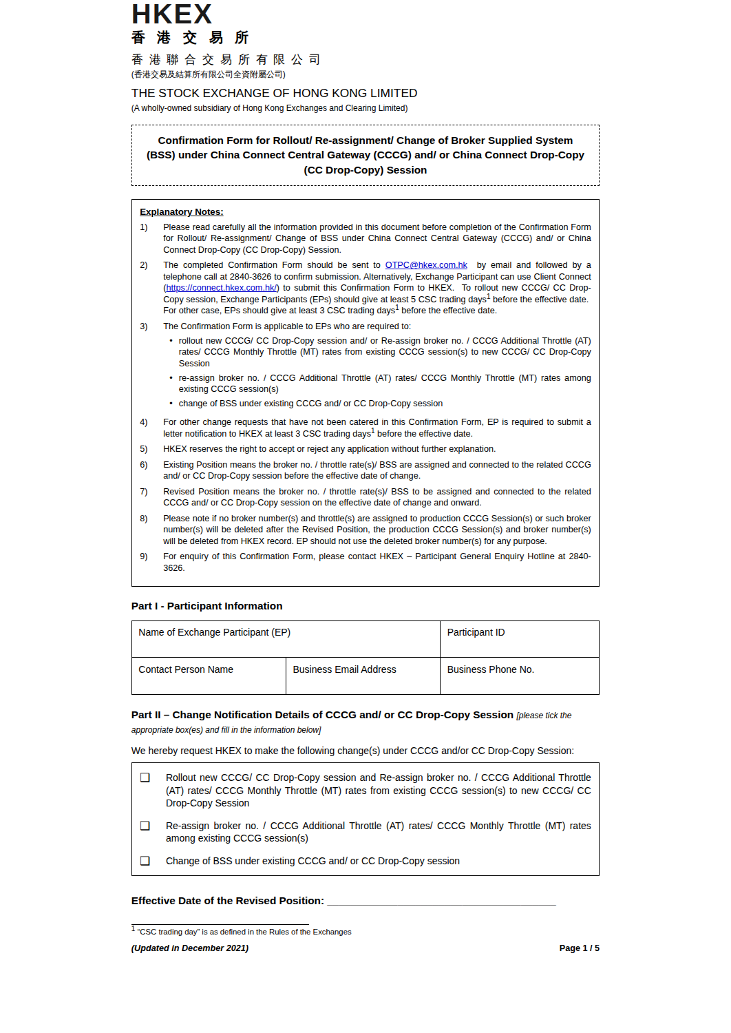HKEX 香 港 交 易 所
香 港 聯 合 交 易 所 有 限 公 司
(香港交易及結算所有限公司全資附屬公司)
THE STOCK EXCHANGE OF HONG KONG LIMITED
(A wholly-owned subsidiary of Hong Kong Exchanges and Clearing Limited)
Confirmation Form for Rollout/ Re-assignment/ Change of Broker Supplied System (BSS) under China Connect Central Gateway (CCCG) and/ or China Connect Drop-Copy (CC Drop-Copy) Session
Explanatory Notes:
1) Please read carefully all the information provided in this document before completion of the Confirmation Form for Rollout/ Re-assignment/ Change of BSS under China Connect Central Gateway (CCCG) and/ or China Connect Drop-Copy (CC Drop-Copy) Session.
2) The completed Confirmation Form should be sent to OTPC@hkex.com.hk by email and followed by a telephone call at 2840-3626 to confirm submission. Alternatively, Exchange Participant can use Client Connect (https://connect.hkex.com.hk/) to submit this Confirmation Form to HKEX. To rollout new CCCG/ CC Drop-Copy session, Exchange Participants (EPs) should give at least 5 CSC trading days1 before the effective date. For other case, EPs should give at least 3 CSC trading days1 before the effective date.
3) The Confirmation Form is applicable to EPs who are required to:
•rollout new CCCG/ CC Drop-Copy session and/ or Re-assign broker no. / CCCG Additional Throttle (AT) rates/ CCCG Monthly Throttle (MT) rates from existing CCCG session(s) to new CCCG/ CC Drop-Copy Session
•re-assign broker no. / CCCG Additional Throttle (AT) rates/ CCCG Monthly Throttle (MT) rates among existing CCCG session(s)
•change of BSS under existing CCCG and/ or CC Drop-Copy session
4) For other change requests that have not been catered in this Confirmation Form, EP is required to submit a letter notification to HKEX at least 3 CSC trading days1 before the effective date.
5) HKEX reserves the right to accept or reject any application without further explanation.
6) Existing Position means the broker no. / throttle rate(s)/ BSS are assigned and connected to the related CCCG and/ or CC Drop-Copy session before the effective date of change.
7) Revised Position means the broker no. / throttle rate(s)/ BSS to be assigned and connected to the related CCCG and/ or CC Drop-Copy session on the effective date of change and onward.
8) Please note if no broker number(s) and throttle(s) are assigned to production CCCG Session(s) or such broker number(s) will be deleted after the Revised Position, the production CCCG Session(s) and broker number(s) will be deleted from HKEX record. EP should not use the deleted broker number(s) for any purpose.
9) For enquiry of this Confirmation Form, please contact HKEX – Participant General Enquiry Hotline at 2840-3626.
Part I - Participant Information
| Name of Exchange Participant (EP) | Participant ID |
| Contact Person Name | Business Email Address | Business Phone No. |
Part II – Change Notification Details of CCCG and/ or CC Drop-Copy Session [please tick the appropriate box(es) and fill in the information below]
We hereby request HKEX to make the following change(s) under CCCG and/or CC Drop-Copy Session:
❑ Rollout new CCCG/ CC Drop-Copy session and Re-assign broker no. / CCCG Additional Throttle (AT) rates/ CCCG Monthly Throttle (MT) rates from existing CCCG session(s) to new CCCG/ CC Drop-Copy Session
❑ Re-assign broker no. / CCCG Additional Throttle (AT) rates/ CCCG Monthly Throttle (MT) rates among existing CCCG session(s)
❑ Change of BSS under existing CCCG and/ or CC Drop-Copy session
Effective Date of the Revised Position: _______________________________________
1 “CSC trading day” is as defined in the Rules of the Exchanges
(Updated in December 2021) Page 1 / 5